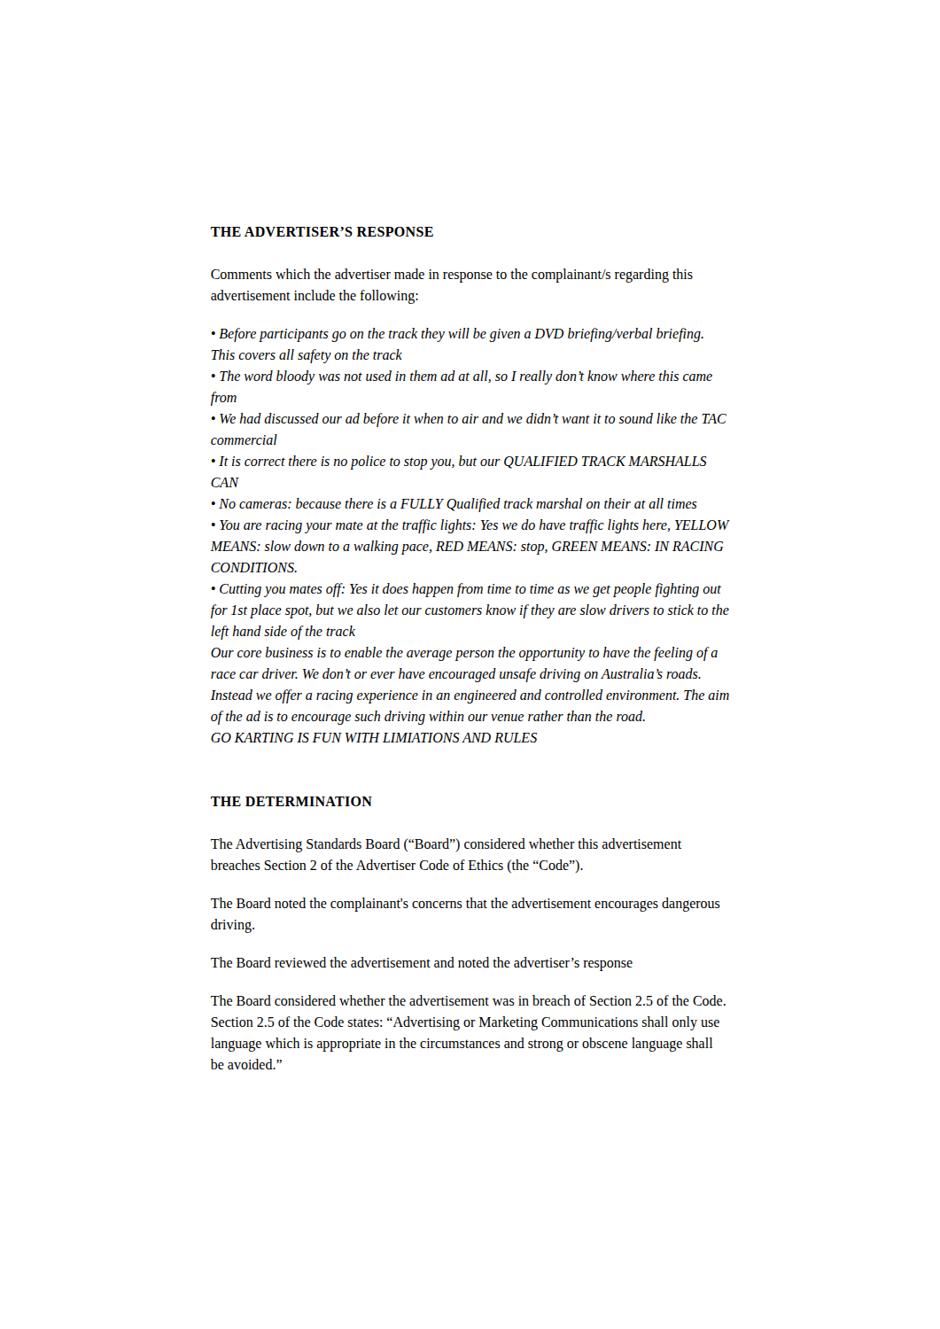THE ADVERTISER’S RESPONSE
Comments which the advertiser made in response to the complainant/s regarding this advertisement include the following:
Before participants go on the track they will be given a DVD briefing/verbal briefing. This covers all safety on the track
The word bloody was not used in them ad at all, so I really don’t know where this came from
We had discussed our ad before it when to air and we didn’t want it to sound like the TAC commercial
It is correct there is no police to stop you, but our QUALIFIED TRACK MARSHALLS CAN
No cameras: because there is a FULLY Qualified track marshal on their at all times
You are racing your mate at the traffic lights: Yes we do have traffic lights here, YELLOW MEANS: slow down to a walking pace, RED MEANS: stop, GREEN MEANS: IN RACING CONDITIONS.
Cutting you mates off: Yes it does happen from time to time as we get people fighting out for 1st place spot, but we also let our customers know if they are slow drivers to stick to the left hand side of the track
Our core business is to enable the average person the opportunity to have the feeling of a race car driver. We don’t or ever have encouraged unsafe driving on Australia’s roads. Instead we offer a racing experience in an engineered and controlled environment. The aim of the ad is to encourage such driving within our venue rather than the road.
GO KARTING IS FUN WITH LIMIATIONS AND RULES
THE DETERMINATION
The Advertising Standards Board (“Board”) considered whether this advertisement breaches Section 2 of the Advertiser Code of Ethics (the “Code”).
The Board noted the complainant's concerns that the advertisement encourages dangerous driving.
The Board reviewed the advertisement and noted the advertiser’s response
The Board considered whether the advertisement was in breach of Section 2.5 of the Code. Section 2.5 of the Code states: “Advertising or Marketing Communications shall only use language which is appropriate in the circumstances and strong or obscene language shall be avoided.”